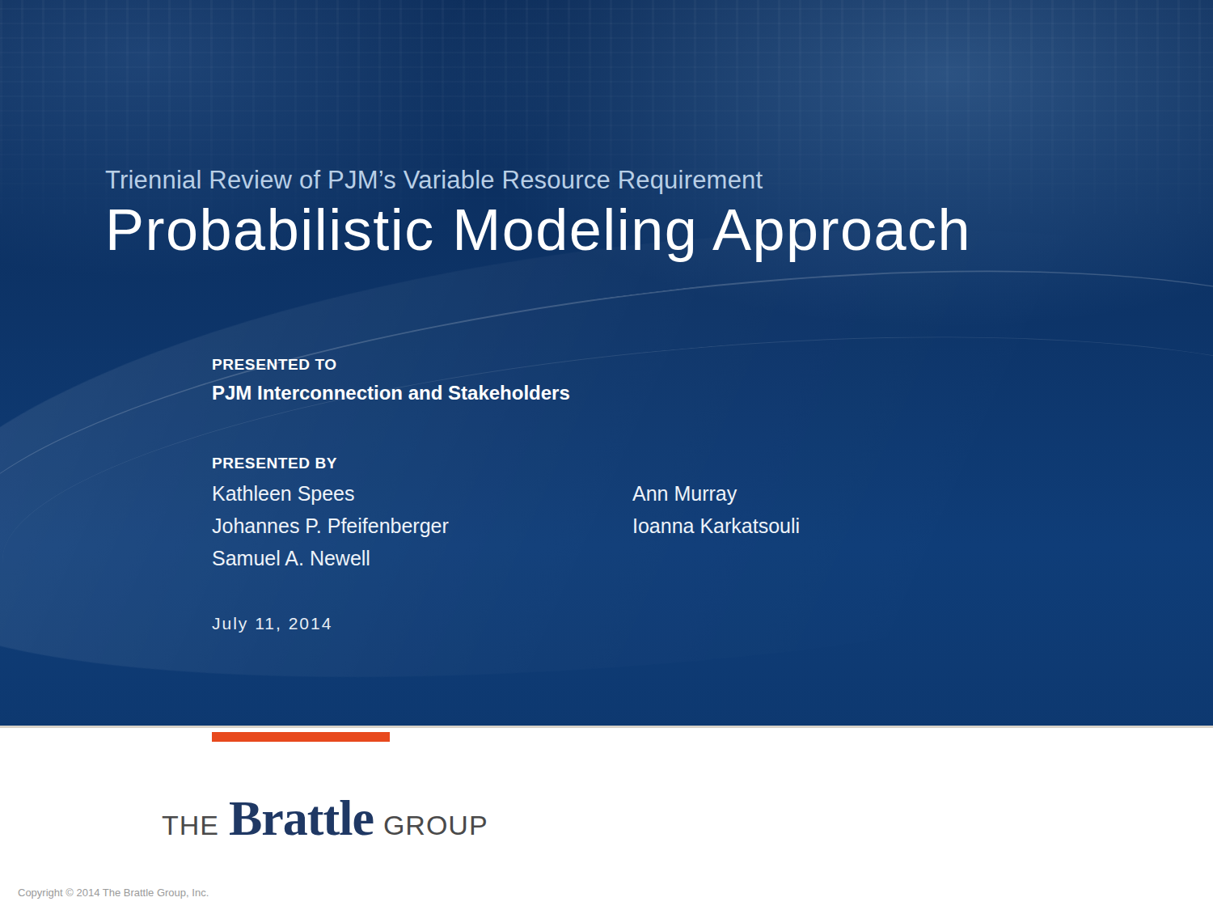Triennial Review of PJM’s Variable Resource Requirement
Probabilistic Modeling Approach
PRESENTED TO
PJM Interconnection and Stakeholders
PRESENTED BY
Kathleen Spees
Ann Murray
Johannes P. Pfeifenberger
Ioanna Karkatsouli
Samuel A. Newell
July 11, 2014
THE Brattle GROUP
Copyright © 2014 The Brattle Group, Inc.